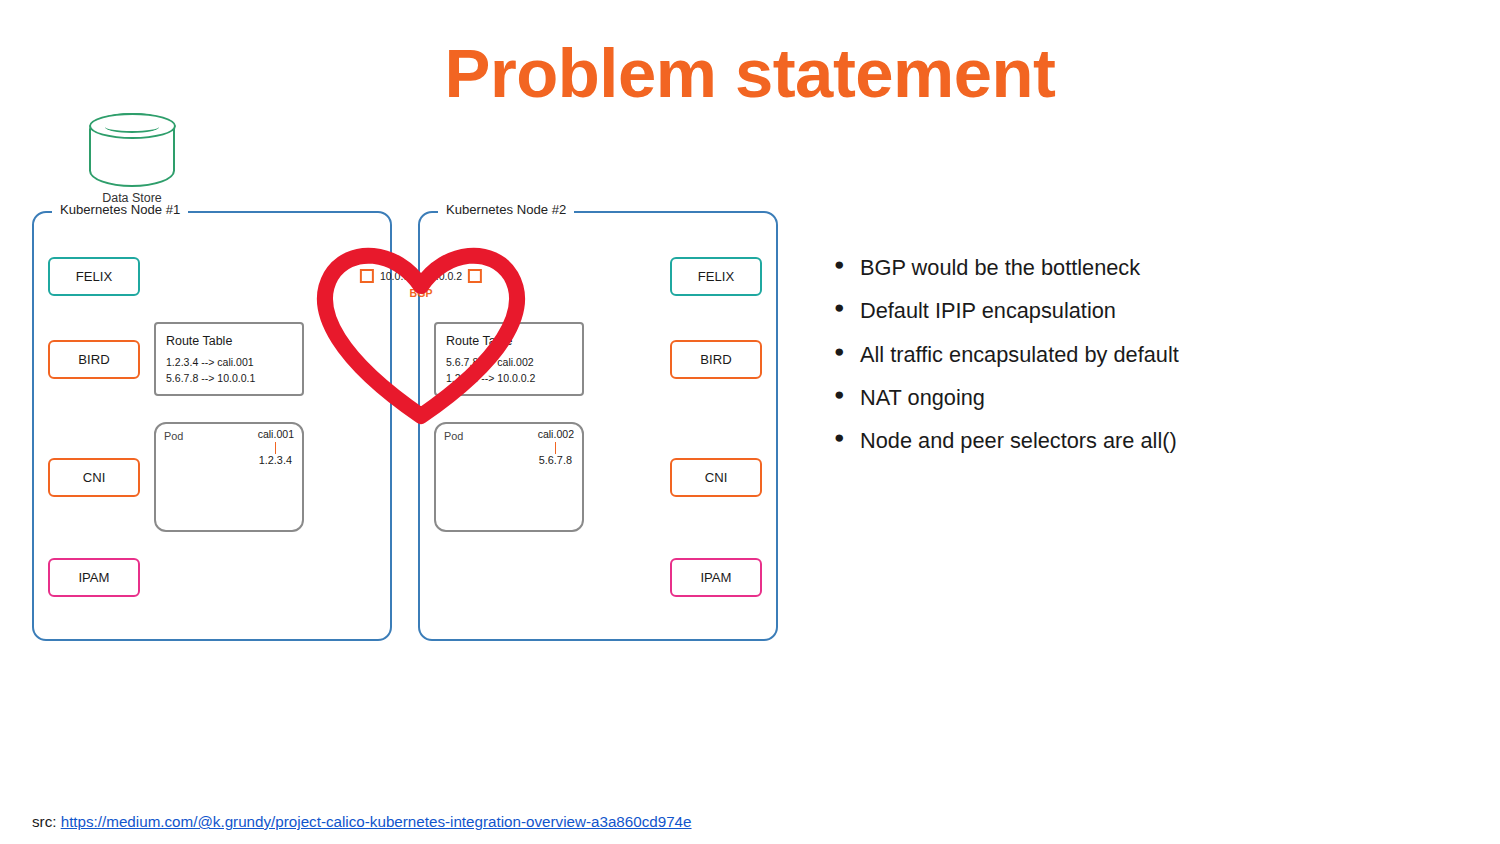Problem statement
Data Store
10.0.0.1 10.0.0.2
BGP
Kubernetes Node #1
FELIX
BIRD
Route Table
1.2.3.4 --> cali.001
5.6.7.8 --> 10.0.0.1
CNI
Pod cali.001 1.2.3.4
IPAM
Kubernetes Node #2
FELIX
Route Table
5.6.7.8 --> cali.002
1.2.3.4 --> 10.0.0.2
BIRD
Pod cali.002 5.6.7.8
CNI
IPAM
BGP would be the bottleneck
Default IPIP encapsulation
All traffic encapsulated by default
NAT ongoing
Node and peer selectors are all()
src: https://medium.com/@k.grundy/project-calico-kubernetes-integration-overview-a3a860cd974e